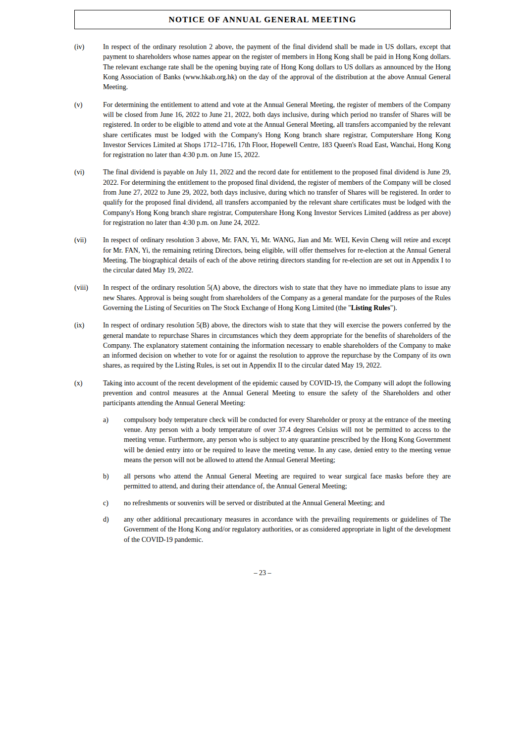NOTICE OF ANNUAL GENERAL MEETING
(iv)
In respect of the ordinary resolution 2 above, the payment of the final dividend shall be made in US dollars, except that payment to shareholders whose names appear on the register of members in Hong Kong shall be paid in Hong Kong dollars. The relevant exchange rate shall be the opening buying rate of Hong Kong dollars to US dollars as announced by the Hong Kong Association of Banks (www.hkab.org.hk) on the day of the approval of the distribution at the above Annual General Meeting.
(v)
For determining the entitlement to attend and vote at the Annual General Meeting, the register of members of the Company will be closed from June 16, 2022 to June 21, 2022, both days inclusive, during which period no transfer of Shares will be registered. In order to be eligible to attend and vote at the Annual General Meeting, all transfers accompanied by the relevant share certificates must be lodged with the Company's Hong Kong branch share registrar, Computershare Hong Kong Investor Services Limited at Shops 1712–1716, 17th Floor, Hopewell Centre, 183 Queen's Road East, Wanchai, Hong Kong for registration no later than 4:30 p.m. on June 15, 2022.
(vi)
The final dividend is payable on July 11, 2022 and the record date for entitlement to the proposed final dividend is June 29, 2022. For determining the entitlement to the proposed final dividend, the register of members of the Company will be closed from June 27, 2022 to June 29, 2022, both days inclusive, during which no transfer of Shares will be registered. In order to qualify for the proposed final dividend, all transfers accompanied by the relevant share certificates must be lodged with the Company's Hong Kong branch share registrar, Computershare Hong Kong Investor Services Limited (address as per above) for registration no later than 4:30 p.m. on June 24, 2022.
(vii)
In respect of ordinary resolution 3 above, Mr. FAN, Yi, Mr. WANG, Jian and Mr. WEI, Kevin Cheng will retire and except for Mr. FAN, Yi, the remaining retiring Directors, being eligible, will offer themselves for re-election at the Annual General Meeting. The biographical details of each of the above retiring directors standing for re-election are set out in Appendix I to the circular dated May 19, 2022.
(viii)
In respect of the ordinary resolution 5(A) above, the directors wish to state that they have no immediate plans to issue any new Shares. Approval is being sought from shareholders of the Company as a general mandate for the purposes of the Rules Governing the Listing of Securities on The Stock Exchange of Hong Kong Limited (the "Listing Rules").
(ix)
In respect of ordinary resolution 5(B) above, the directors wish to state that they will exercise the powers conferred by the general mandate to repurchase Shares in circumstances which they deem appropriate for the benefits of shareholders of the Company. The explanatory statement containing the information necessary to enable shareholders of the Company to make an informed decision on whether to vote for or against the resolution to approve the repurchase by the Company of its own shares, as required by the Listing Rules, is set out in Appendix II to the circular dated May 19, 2022.
(x)
Taking into account of the recent development of the epidemic caused by COVID-19, the Company will adopt the following prevention and control measures at the Annual General Meeting to ensure the safety of the Shareholders and other participants attending the Annual General Meeting:
a)
compulsory body temperature check will be conducted for every Shareholder or proxy at the entrance of the meeting venue. Any person with a body temperature of over 37.4 degrees Celsius will not be permitted to access to the meeting venue. Furthermore, any person who is subject to any quarantine prescribed by the Hong Kong Government will be denied entry into or be required to leave the meeting venue. In any case, denied entry to the meeting venue means the person will not be allowed to attend the Annual General Meeting;
b)
all persons who attend the Annual General Meeting are required to wear surgical face masks before they are permitted to attend, and during their attendance of, the Annual General Meeting;
c)
no refreshments or souvenirs will be served or distributed at the Annual General Meeting; and
d)
any other additional precautionary measures in accordance with the prevailing requirements or guidelines of The Government of the Hong Kong and/or regulatory authorities, or as considered appropriate in light of the development of the COVID-19 pandemic.
– 23 –